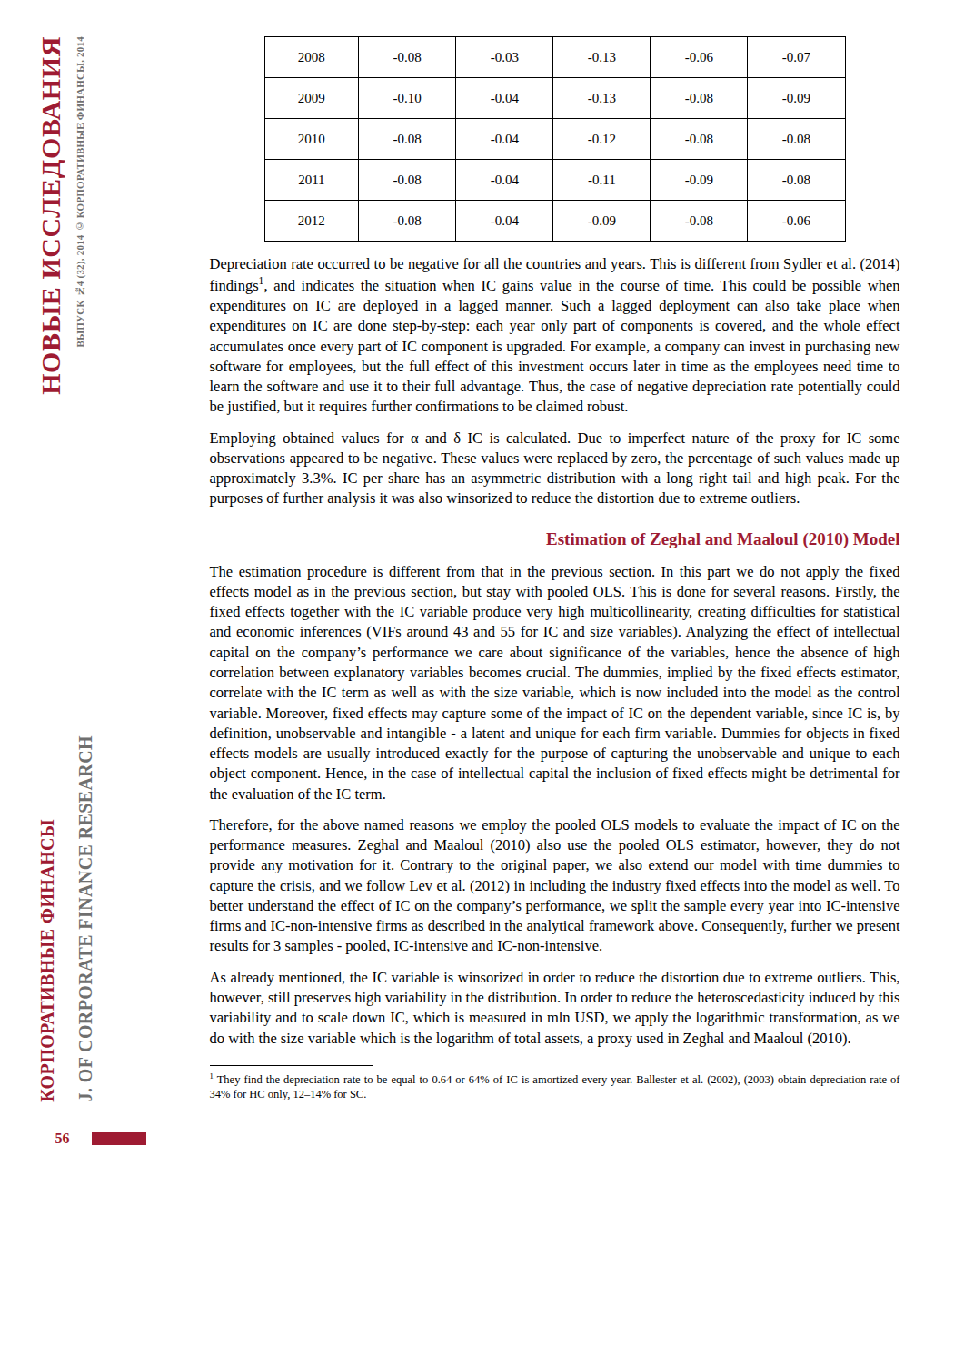НОВЫЕ ИССЛЕДОВАНИЯ
ВЫПУСК №4 (32), 2014 © КОРПОРАТИВНЫЕ ФИНАНСЫ, 2014
КОРПОРАТИВНЫЕ ФИНАНСЫ
J. OF CORPORATE FINANCE RESEARCH
56
| 2008 | -0.08 | -0.03 | -0.13 | -0.06 | -0.07 |
| 2009 | -0.10 | -0.04 | -0.13 | -0.08 | -0.09 |
| 2010 | -0.08 | -0.04 | -0.12 | -0.08 | -0.08 |
| 2011 | -0.08 | -0.04 | -0.11 | -0.09 | -0.08 |
| 2012 | -0.08 | -0.04 | -0.09 | -0.08 | -0.06 |
Depreciation rate occurred to be negative for all the countries and years. This is different from Sydler et al. (2014) findings1, and indicates the situation when IC gains value in the course of time. This could be possible when expenditures on IC are deployed in a lagged manner. Such a lagged deployment can also take place when expenditures on IC are done step-by-step: each year only part of components is covered, and the whole effect accumulates once every part of IC component is upgraded. For example, a company can invest in purchasing new software for employees, but the full effect of this investment occurs later in time as the employees need time to learn the software and use it to their full advantage. Thus, the case of negative depreciation rate potentially could be justified, but it requires further confirmations to be claimed robust.
Employing obtained values for α and δ IC is calculated. Due to imperfect nature of the proxy for IC some observations appeared to be negative. These values were replaced by zero, the percentage of such values made up approximately 3.3%. IC per share has an asymmetric distribution with a long right tail and high peak. For the purposes of further analysis it was also winsorized to reduce the distortion due to extreme outliers.
Estimation of Zeghal and Maaloul (2010) Model
The estimation procedure is different from that in the previous section. In this part we do not apply the fixed effects model as in the previous section, but stay with pooled OLS. This is done for several reasons. Firstly, the fixed effects together with the IC variable produce very high multicollinearity, creating difficulties for statistical and economic inferences (VIFs around 43 and 55 for IC and size variables). Analyzing the effect of intellectual capital on the company’s performance we care about significance of the variables, hence the absence of high correlation between explanatory variables becomes crucial. The dummies, implied by the fixed effects estimator, correlate with the IC term as well as with the size variable, which is now included into the model as the control variable. Moreover, fixed effects may capture some of the impact of IC on the dependent variable, since IC is, by definition, unobservable and intangible - a latent and unique for each firm variable. Dummies for objects in fixed effects models are usually introduced exactly for the purpose of capturing the unobservable and unique to each object component. Hence, in the case of intellectual capital the inclusion of fixed effects might be detrimental for the evaluation of the IC term.
Therefore, for the above named reasons we employ the pooled OLS models to evaluate the impact of IC on the performance measures. Zeghal and Maaloul (2010) also use the pooled OLS estimator, however, they do not provide any motivation for it. Contrary to the original paper, we also extend our model with time dummies to capture the crisis, and we follow Lev et al. (2012) in including the industry fixed effects into the model as well. To better understand the effect of IC on the company’s performance, we split the sample every year into IC-intensive firms and IC-non-intensive firms as described in the analytical framework above. Consequently, further we present results for 3 samples - pooled, IC-intensive and IC-non-intensive.
As already mentioned, the IC variable is winsorized in order to reduce the distortion due to extreme outliers. This, however, still preserves high variability in the distribution. In order to reduce the heteroscedasticity induced by this variability and to scale down IC, which is measured in mln USD, we apply the logarithmic transformation, as we do with the size variable which is the logarithm of total assets, a proxy used in Zeghal and Maaloul (2010).
1 They find the depreciation rate to be equal to 0.64 or 64% of IC is amortized every year. Ballester et al. (2002), (2003) obtain depreciation rate of 34% for HC only, 12–14% for SC.